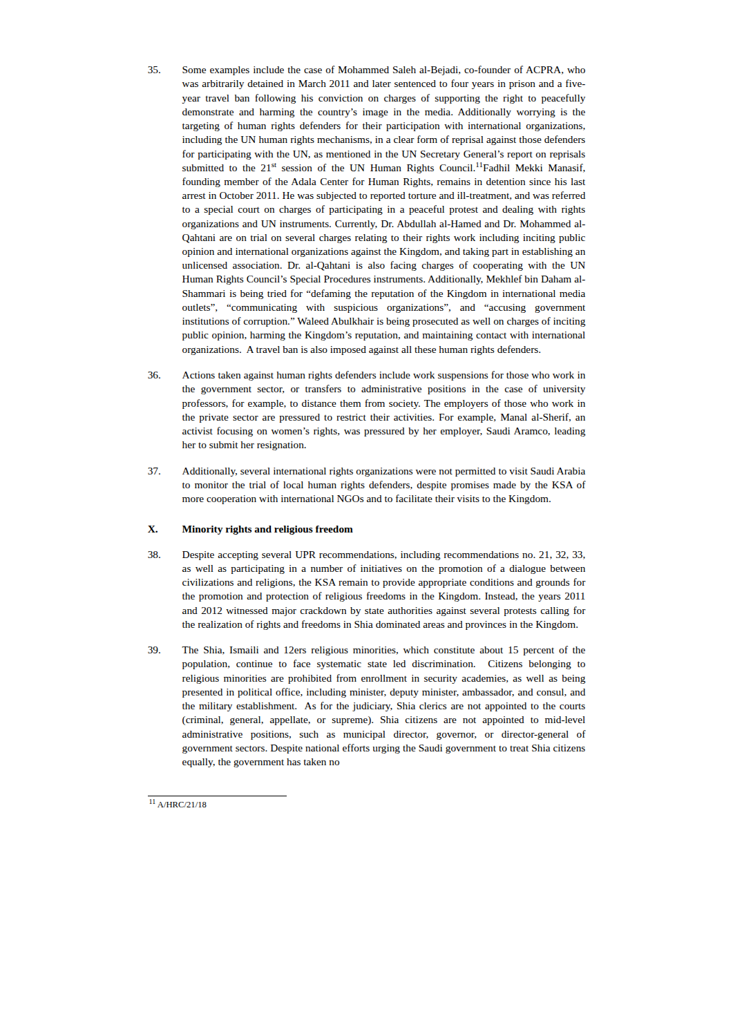35. Some examples include the case of Mohammed Saleh al-Bejadi, co-founder of ACPRA, who was arbitrarily detained in March 2011 and later sentenced to four years in prison and a five-year travel ban following his conviction on charges of supporting the right to peacefully demonstrate and harming the country’s image in the media. Additionally worrying is the targeting of human rights defenders for their participation with international organizations, including the UN human rights mechanisms, in a clear form of reprisal against those defenders for participating with the UN, as mentioned in the UN Secretary General’s report on reprisals submitted to the 21st session of the UN Human Rights Council.11Fadhil Mekki Manasif, founding member of the Adala Center for Human Rights, remains in detention since his last arrest in October 2011. He was subjected to reported torture and ill-treatment, and was referred to a special court on charges of participating in a peaceful protest and dealing with rights organizations and UN instruments. Currently, Dr. Abdullah al-Hamed and Dr. Mohammed al-Qahtani are on trial on several charges relating to their rights work including inciting public opinion and international organizations against the Kingdom, and taking part in establishing an unlicensed association. Dr. al-Qahtani is also facing charges of cooperating with the UN Human Rights Council’s Special Procedures instruments. Additionally, Mekhlef bin Daham al-Shammari is being tried for “defaming the reputation of the Kingdom in international media outlets”, “communicating with suspicious organizations”, and “accusing government institutions of corruption.” Waleed Abulkhair is being prosecuted as well on charges of inciting public opinion, harming the Kingdom’s reputation, and maintaining contact with international organizations. A travel ban is also imposed against all these human rights defenders.
36. Actions taken against human rights defenders include work suspensions for those who work in the government sector, or transfers to administrative positions in the case of university professors, for example, to distance them from society. The employers of those who work in the private sector are pressured to restrict their activities. For example, Manal al-Sherif, an activist focusing on women’s rights, was pressured by her employer, Saudi Aramco, leading her to submit her resignation.
37. Additionally, several international rights organizations were not permitted to visit Saudi Arabia to monitor the trial of local human rights defenders, despite promises made by the KSA of more cooperation with international NGOs and to facilitate their visits to the Kingdom.
X. Minority rights and religious freedom
38. Despite accepting several UPR recommendations, including recommendations no. 21, 32, 33, as well as participating in a number of initiatives on the promotion of a dialogue between civilizations and religions, the KSA remain to provide appropriate conditions and grounds for the promotion and protection of religious freedoms in the Kingdom. Instead, the years 2011 and 2012 witnessed major crackdown by state authorities against several protests calling for the realization of rights and freedoms in Shia dominated areas and provinces in the Kingdom.
39. The Shia, Ismaili and 12ers religious minorities, which constitute about 15 percent of the population, continue to face systematic state led discrimination. Citizens belonging to religious minorities are prohibited from enrollment in security academies, as well as being presented in political office, including minister, deputy minister, ambassador, and consul, and the military establishment. As for the judiciary, Shia clerics are not appointed to the courts (criminal, general, appellate, or supreme). Shia citizens are not appointed to mid-level administrative positions, such as municipal director, governor, or director-general of government sectors. Despite national efforts urging the Saudi government to treat Shia citizens equally, the government has taken no
11 A/HRC/21/18